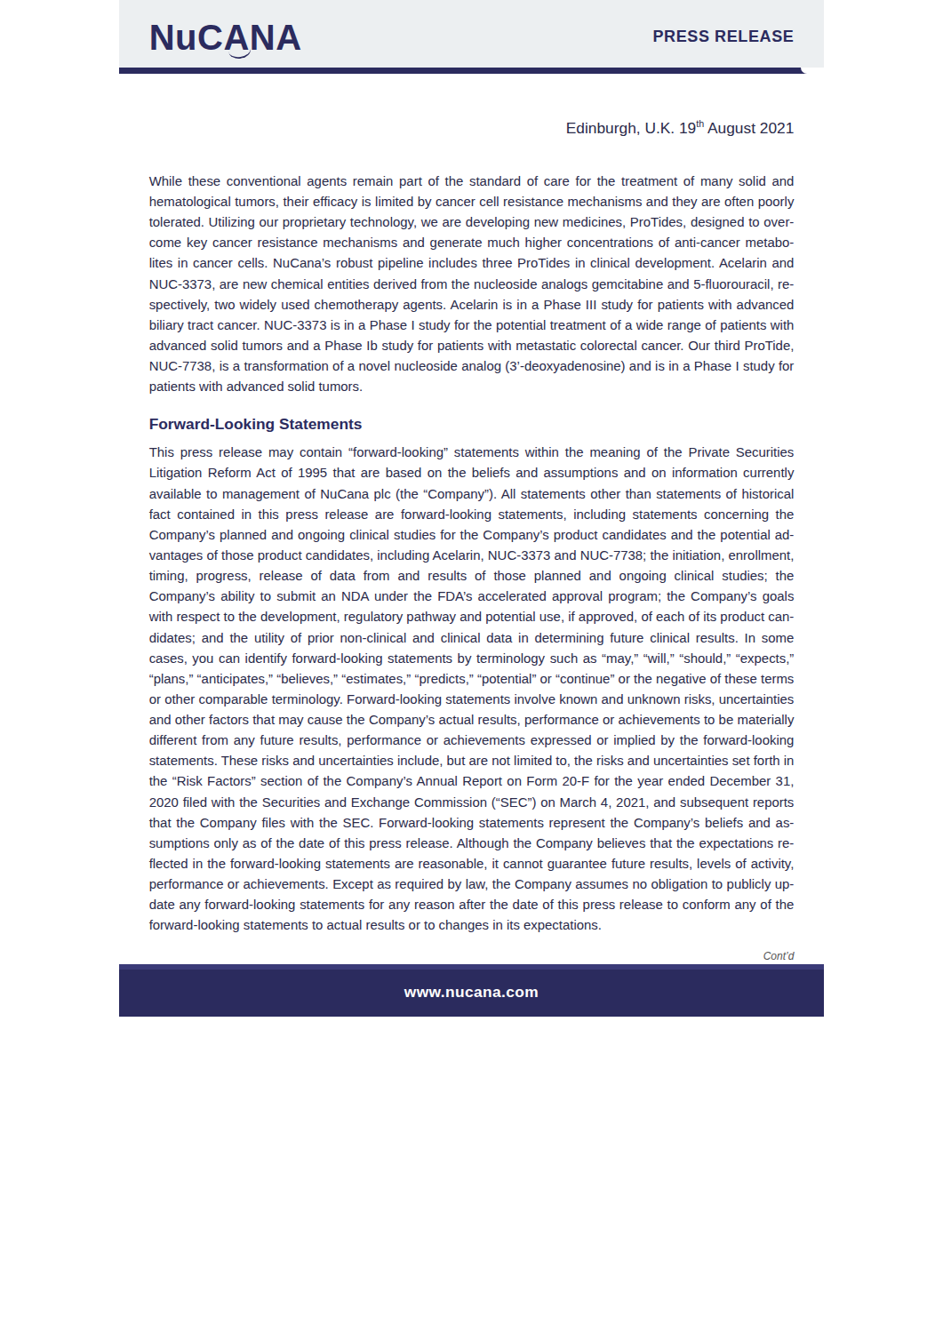NuC ANA
PRESS RELEASE
Edinburgh, U.K. 19th August 2021
While these conventional agents remain part of the standard of care for the treatment of many solid and hematological tumors, their efficacy is limited by cancer cell resistance mechanisms and they are often poorly tolerated. Utilizing our proprietary technology, we are developing new medicines, ProTides, designed to overcome key cancer resistance mechanisms and generate much higher concentrations of anti-cancer metabolites in cancer cells. NuCana’s robust pipeline includes three ProTides in clinical development. Acelarin and NUC-3373, are new chemical entities derived from the nucleoside analogs gemcitabine and 5-fluorouracil, respectively, two widely used chemotherapy agents. Acelarin is in a Phase III study for patients with advanced biliary tract cancer. NUC-3373 is in a Phase I study for the potential treatment of a wide range of patients with advanced solid tumors and a Phase Ib study for patients with metastatic colorectal cancer. Our third ProTide, NUC-7738, is a transformation of a novel nucleoside analog (3’-deoxyadenosine) and is in a Phase I study for patients with advanced solid tumors.
Forward-Looking Statements
This press release may contain “forward-looking” statements within the meaning of the Private Securities Litigation Reform Act of 1995 that are based on the beliefs and assumptions and on information currently available to management of NuCana plc (the “Company”). All statements other than statements of historical fact contained in this press release are forward-looking statements, including statements concerning the Company’s planned and ongoing clinical studies for the Company’s product candidates and the potential advantages of those product candidates, including Acelarin, NUC-3373 and NUC-7738; the initiation, enrollment, timing, progress, release of data from and results of those planned and ongoing clinical studies; the Company’s ability to submit an NDA under the FDA’s accelerated approval program; the Company’s goals with respect to the development, regulatory pathway and potential use, if approved, of each of its product candidates; and the utility of prior non-clinical and clinical data in determining future clinical results. In some cases, you can identify forward-looking statements by terminology such as “may,” “will,” “should,” “expects,” “plans,” “anticipates,” “believes,” “estimates,” “predicts,” “potential” or “continue” or the negative of these terms or other comparable terminology. Forward-looking statements involve known and unknown risks, uncertainties and other factors that may cause the Company’s actual results, performance or achievements to be materially different from any future results, performance or achievements expressed or implied by the forward-looking statements. These risks and uncertainties include, but are not limited to, the risks and uncertainties set forth in the “Risk Factors” section of the Company’s Annual Report on Form 20-F for the year ended December 31, 2020 filed with the Securities and Exchange Commission (“SEC”) on March 4, 2021, and subsequent reports that the Company files with the SEC. Forward-looking statements represent the Company’s beliefs and assumptions only as of the date of this press release. Although the Company believes that the expectations reflected in the forward-looking statements are reasonable, it cannot guarantee future results, levels of activity, performance or achievements. Except as required by law, the Company assumes no obligation to publicly update any forward-looking statements for any reason after the date of this press release to conform any of the forward-looking statements to actual results or to changes in its expectations.
Cont’d
www.nucana.com